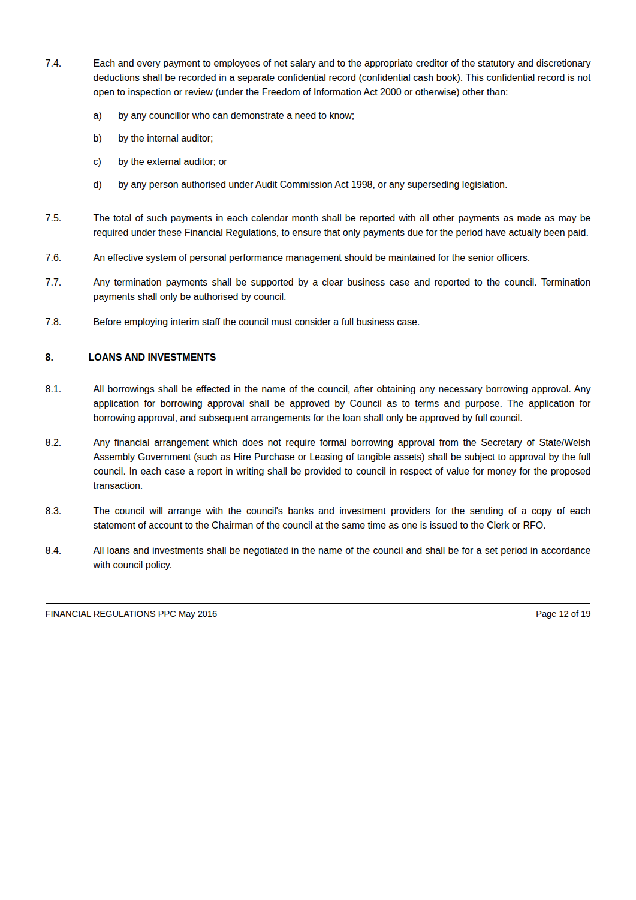7.4.
Each and every payment to employees of net salary and to the appropriate creditor of the statutory and discretionary deductions shall be recorded in a separate confidential record (confidential cash book). This confidential record is not open to inspection or review (under the Freedom of Information Act 2000 or otherwise) other than:
a) by any councillor who can demonstrate a need to know;
b) by the internal auditor;
c) by the external auditor; or
d) by any person authorised under Audit Commission Act 1998, or any superseding legislation.
7.5.
The total of such payments in each calendar month shall be reported with all other payments as made as may be required under these Financial Regulations, to ensure that only payments due for the period have actually been paid.
7.6.
An effective system of personal performance management should be maintained for the senior officers.
7.7.
Any termination payments shall be supported by a clear business case and reported to the council. Termination payments shall only be authorised by council.
7.8.
Before employing interim staff the council must consider a full business case.
8. LOANS AND INVESTMENTS
8.1.
All borrowings shall be effected in the name of the council, after obtaining any necessary borrowing approval. Any application for borrowing approval shall be approved by Council as to terms and purpose. The application for borrowing approval, and subsequent arrangements for the loan shall only be approved by full council.
8.2.
Any financial arrangement which does not require formal borrowing approval from the Secretary of State/Welsh Assembly Government (such as Hire Purchase or Leasing of tangible assets) shall be subject to approval by the full council. In each case a report in writing shall be provided to council in respect of value for money for the proposed transaction.
8.3.
The council will arrange with the council's banks and investment providers for the sending of a copy of each statement of account to the Chairman of the council at the same time as one is issued to the Clerk or RFO.
8.4.
All loans and investments shall be negotiated in the name of the council and shall be for a set period in accordance with council policy.
FINANCIAL REGULATIONS PPC May 2016 Page 12 of 19